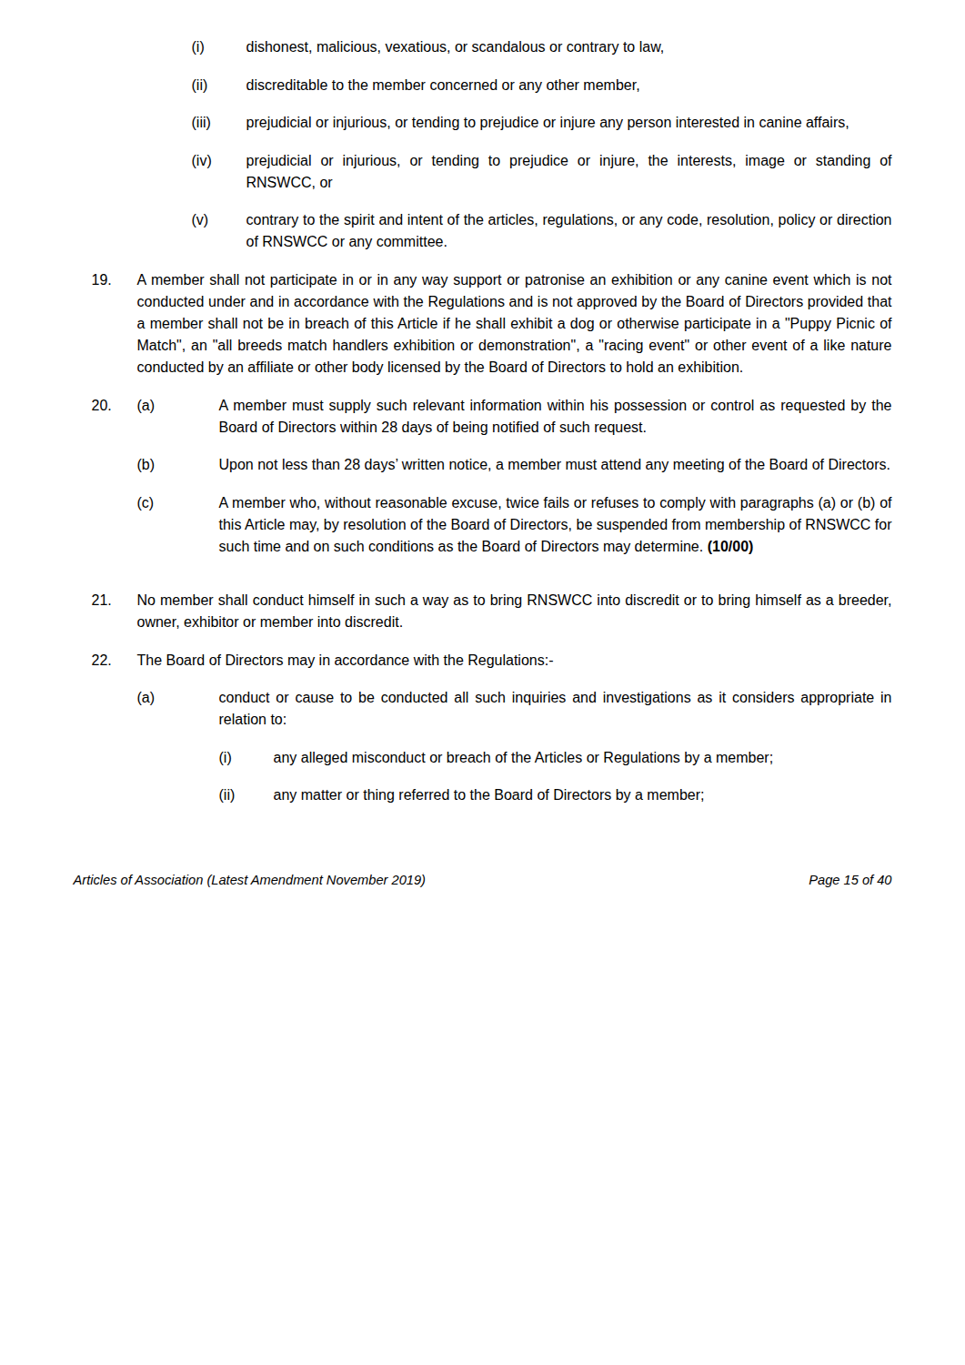(i)
dishonest, malicious, vexatious, or scandalous or contrary to law,
(ii)
discreditable to the member concerned or any other member,
(iii)
prejudicial or injurious, or tending to prejudice or injure any person interested in canine affairs,
(iv)
prejudicial or injurious, or tending to prejudice or injure, the interests, image or standing of RNSWCC, or
(v)
contrary to the spirit and intent of the articles, regulations, or any code, resolution, policy or direction of RNSWCC or any committee.
19.
A member shall not participate in or in any way support or patronise an exhibition or any canine event which is not conducted under and in accordance with the Regulations and is not approved by the Board of Directors provided that a member shall not be in breach of this Article if he shall exhibit a dog or otherwise participate in a "Puppy Picnic of Match", an "all breeds match handlers exhibition or demonstration", a "racing event" or other event of a like nature conducted by an affiliate or other body licensed by the Board of Directors to hold an exhibition.
20.
(a)
A member must supply such relevant information within his possession or control as requested by the Board of Directors within 28 days of being notified of such request.
(b)
Upon not less than 28 days’ written notice, a member must attend any meeting of the Board of Directors.
(c)
A member who, without reasonable excuse, twice fails or refuses to comply with paragraphs (a) or (b) of this Article may, by resolution of the Board of Directors, be suspended from membership of RNSWCC for such time and on such conditions as the Board of Directors may determine. (10/00)
21.
No member shall conduct himself in such a way as to bring RNSWCC into discredit or to bring himself as a breeder, owner, exhibitor or member into discredit.
22.
The Board of Directors may in accordance with the Regulations:-
(a)
conduct or cause to be conducted all such inquiries and investigations as it considers appropriate in relation to:
(i)
any alleged misconduct or breach of the Articles or Regulations by a member;
(ii)
any matter or thing referred to the Board of Directors by a member;
Articles of Association (Latest Amendment November 2019)
Page 15 of 40